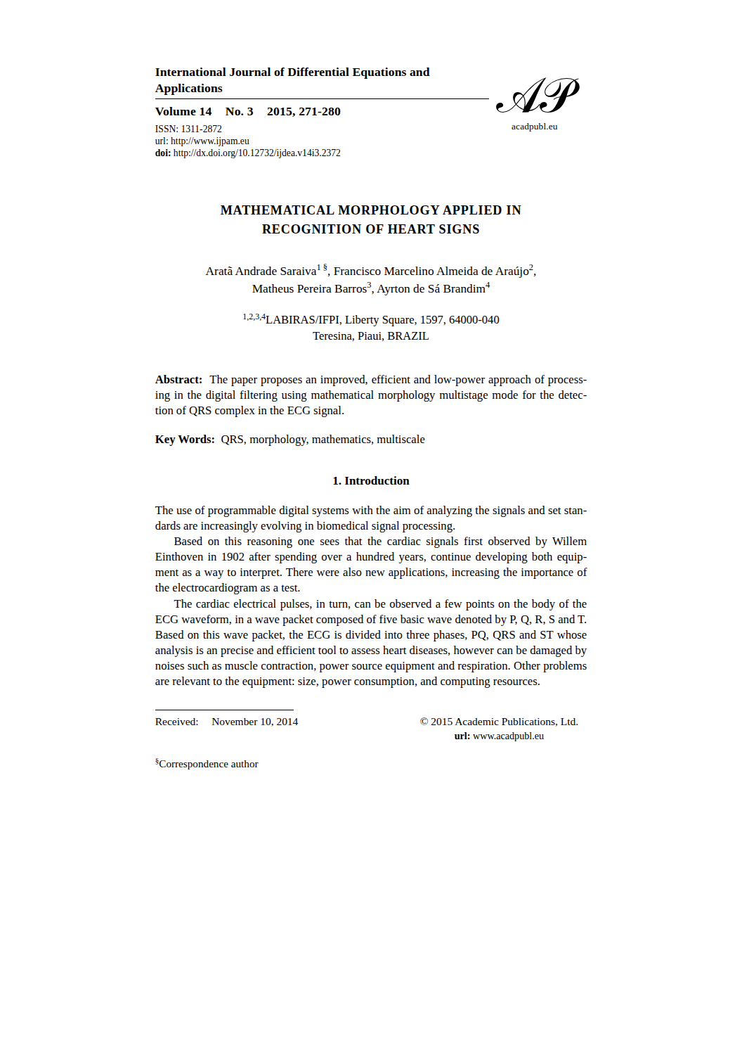𝒜𝒫
acadpubl.eu
International Journal of Differential Equations and Applications
Volume 14 No. 3 2015, 271-280
ISSN: 1311-2872
url: http://www.ijpam.eu
doi: http://dx.doi.org/10.12732/ijdea.v14i3.2372
Mathematical Morphology Applied in
Recognition of Heart Signs
Aratã Andrade Saraiva1 §, Francisco Marcelino Almeida de Araújo2,
Matheus Pereira Barros3, Ayrton de Sá Brandim4
1,2,3,4LABIRAS/IFPI, Liberty Square, 1597, 64000-040
Teresina, Piaui, BRAZIL
Abstract: The paper proposes an improved, efficient and low-power approach of processing in the digital filtering using mathematical morphology multistage mode for the detection of QRS complex in the ECG signal.
Key Words: QRS, morphology, mathematics, multiscale
1. Introduction
The use of programmable digital systems with the aim of analyzing the signals and set standards are increasingly evolving in biomedical signal processing.
Based on this reasoning one sees that the cardiac signals first observed by Willem Einthoven in 1902 after spending over a hundred years, continue developing both equipment as a way to interpret. There were also new applications, increasing the importance of the electrocardiogram as a test.
The cardiac electrical pulses, in turn, can be observed a few points on the body of the ECG waveform, in a wave packet composed of five basic wave denoted by P, Q, R, S and T. Based on this wave packet, the ECG is divided into three phases, PQ, QRS and ST whose analysis is an precise and efficient tool to assess heart diseases, however can be damaged by noises such as muscle contraction, power source equipment and respiration. Other problems are relevant to the equipment: size, power consumption, and computing resources.
Received: November 10, 2014
© 2015 Academic Publications, Ltd.
url: www.acadpubl.eu
§Correspondence author